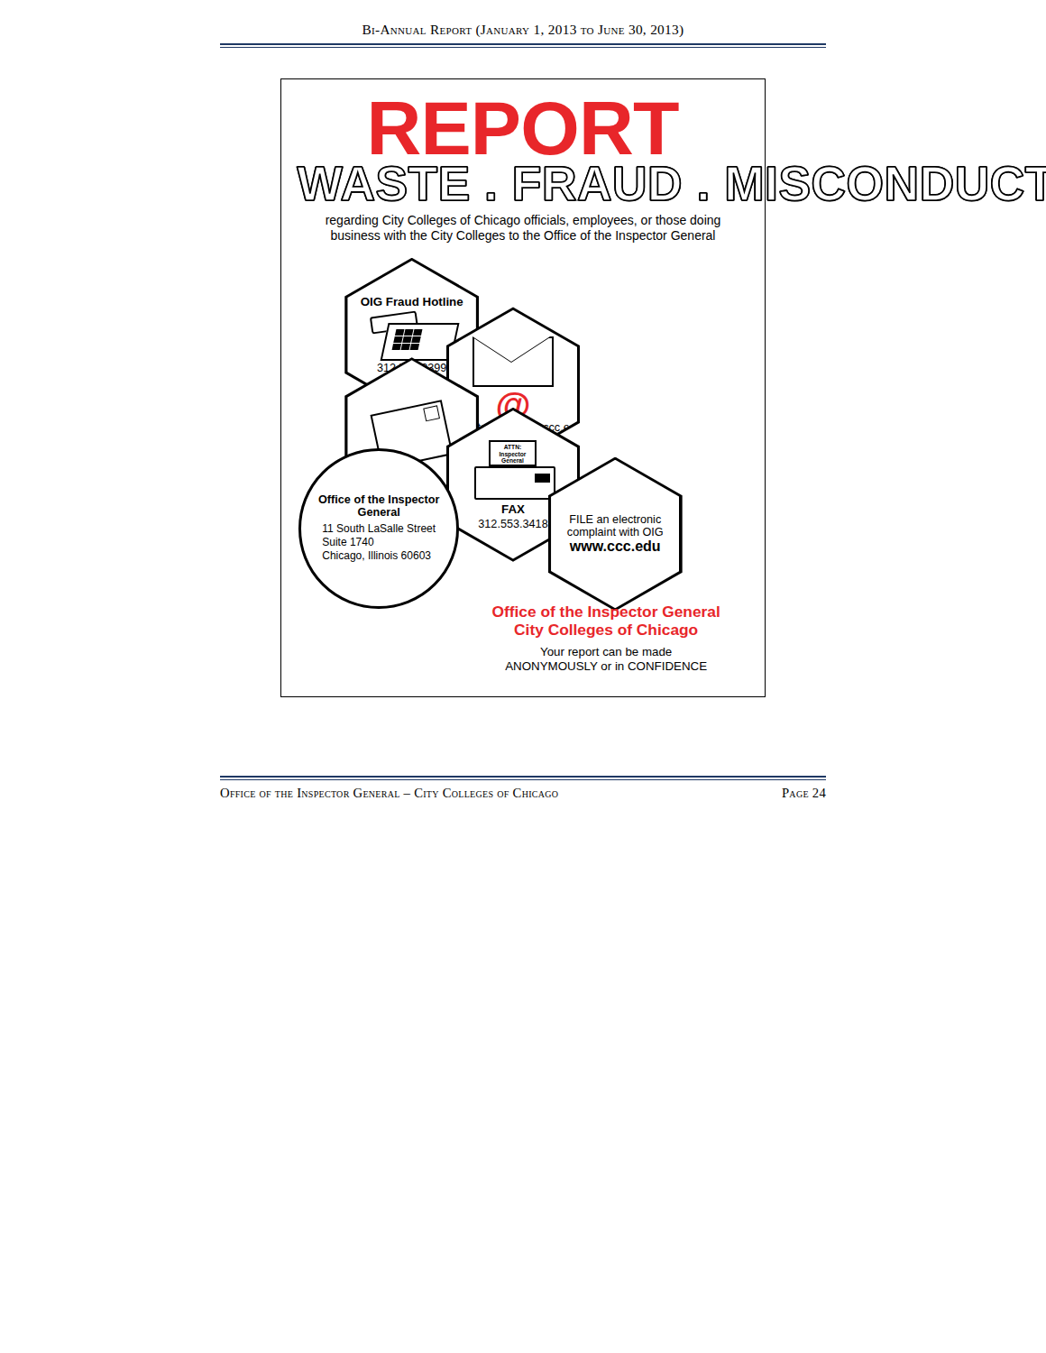Bi-Annual Report (January 1, 2013 to June 30, 2013)
REPORT WASTE . FRAUD . MISCONDUCT
regarding City Colleges of Chicago officials, employees, or those doing business with the City Colleges to the Office of the Inspector General
OIG Fraud Hotline
312.553.3399
@
InspectorGeneral@ccc.edu
≈≈
ATTN:
Inspector General
FAX
312.553.3418
FILE an electronic complaint with OIG
www.ccc.edu
Office of the Inspector General
11 South LaSalle Street
Suite 1740
Chicago, Illinois 60603
Office of the Inspector General
City Colleges of Chicago
Your report can be made
ANONYMOUSLY or in CONFIDENCE
Office of the Inspector General – City Colleges of Chicago
Page 24